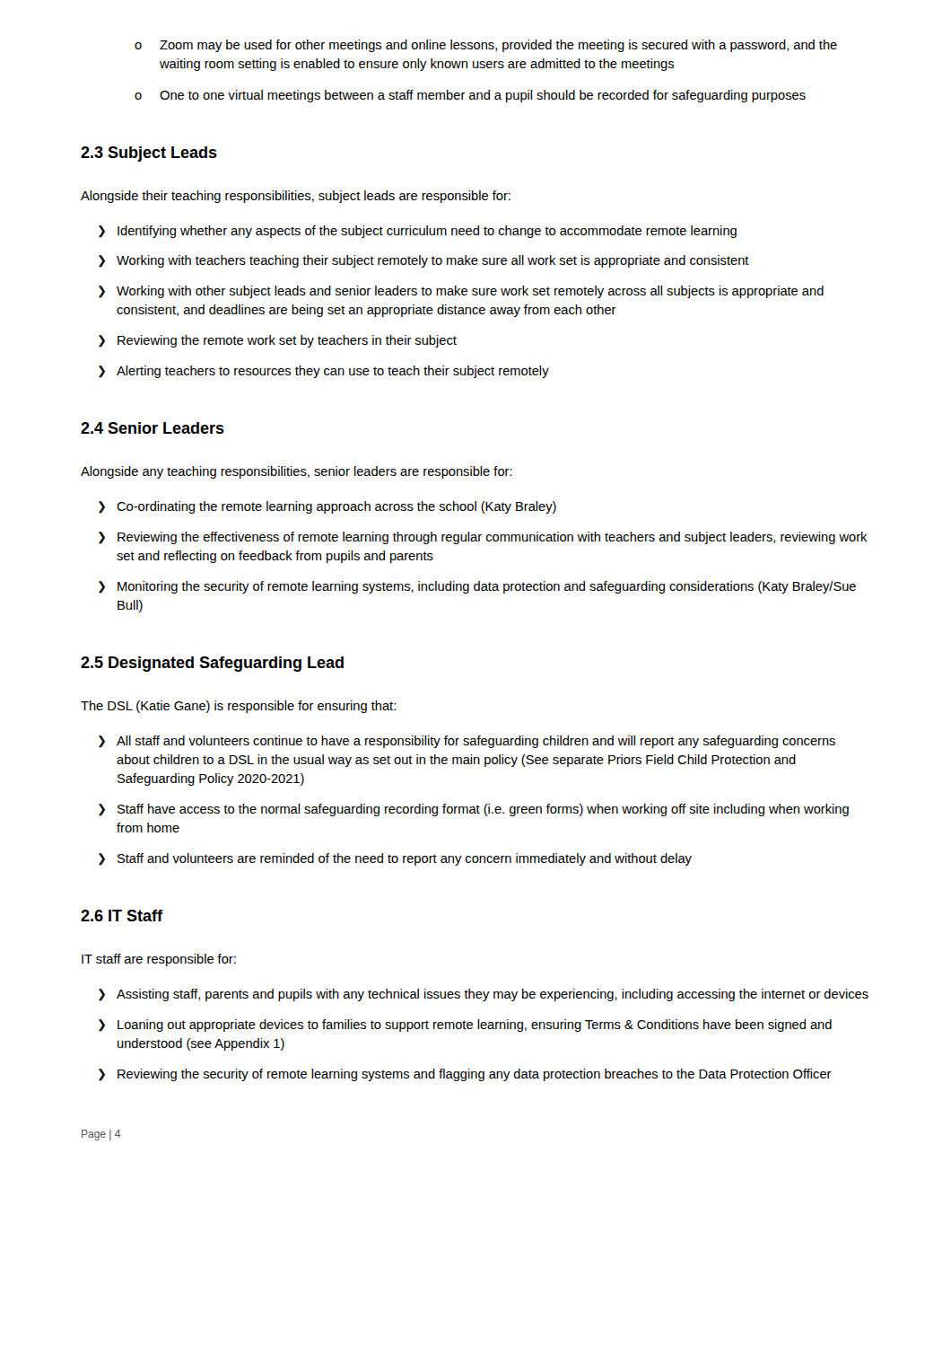Zoom may be used for other meetings and online lessons, provided the meeting is secured with a password, and the waiting room setting is enabled to ensure only known users are admitted to the meetings
One to one virtual meetings between a staff member and a pupil should be recorded for safeguarding purposes
2.3 Subject Leads
Alongside their teaching responsibilities, subject leads are responsible for:
Identifying whether any aspects of the subject curriculum need to change to accommodate remote learning
Working with teachers teaching their subject remotely to make sure all work set is appropriate and consistent
Working with other subject leads and senior leaders to make sure work set remotely across all subjects is appropriate and consistent, and deadlines are being set an appropriate distance away from each other
Reviewing the remote work set by teachers in their subject
Alerting teachers to resources they can use to teach their subject remotely
2.4 Senior Leaders
Alongside any teaching responsibilities, senior leaders are responsible for:
Co-ordinating the remote learning approach across the school (Katy Braley)
Reviewing the effectiveness of remote learning through regular communication with teachers and subject leaders, reviewing work set and reflecting on feedback from pupils and parents
Monitoring the security of remote learning systems, including data protection and safeguarding considerations (Katy Braley/Sue Bull)
2.5 Designated Safeguarding Lead
The DSL (Katie Gane) is responsible for ensuring that:
All staff and volunteers continue to have a responsibility for safeguarding children and will report any safeguarding concerns about children to a DSL in the usual way as set out in the main policy (See separate Priors Field Child Protection and Safeguarding Policy 2020-2021)
Staff have access to the normal safeguarding recording format (i.e. green forms) when working off site including when working from home
Staff and volunteers are reminded of the need to report any concern immediately and without delay
2.6 IT Staff
IT staff are responsible for:
Assisting staff, parents and pupils with any technical issues they may be experiencing, including accessing the internet or devices
Loaning out appropriate devices to families to support remote learning, ensuring Terms & Conditions have been signed and understood (see Appendix 1)
Reviewing the security of remote learning systems and flagging any data protection breaches to the Data Protection Officer
Page | 4